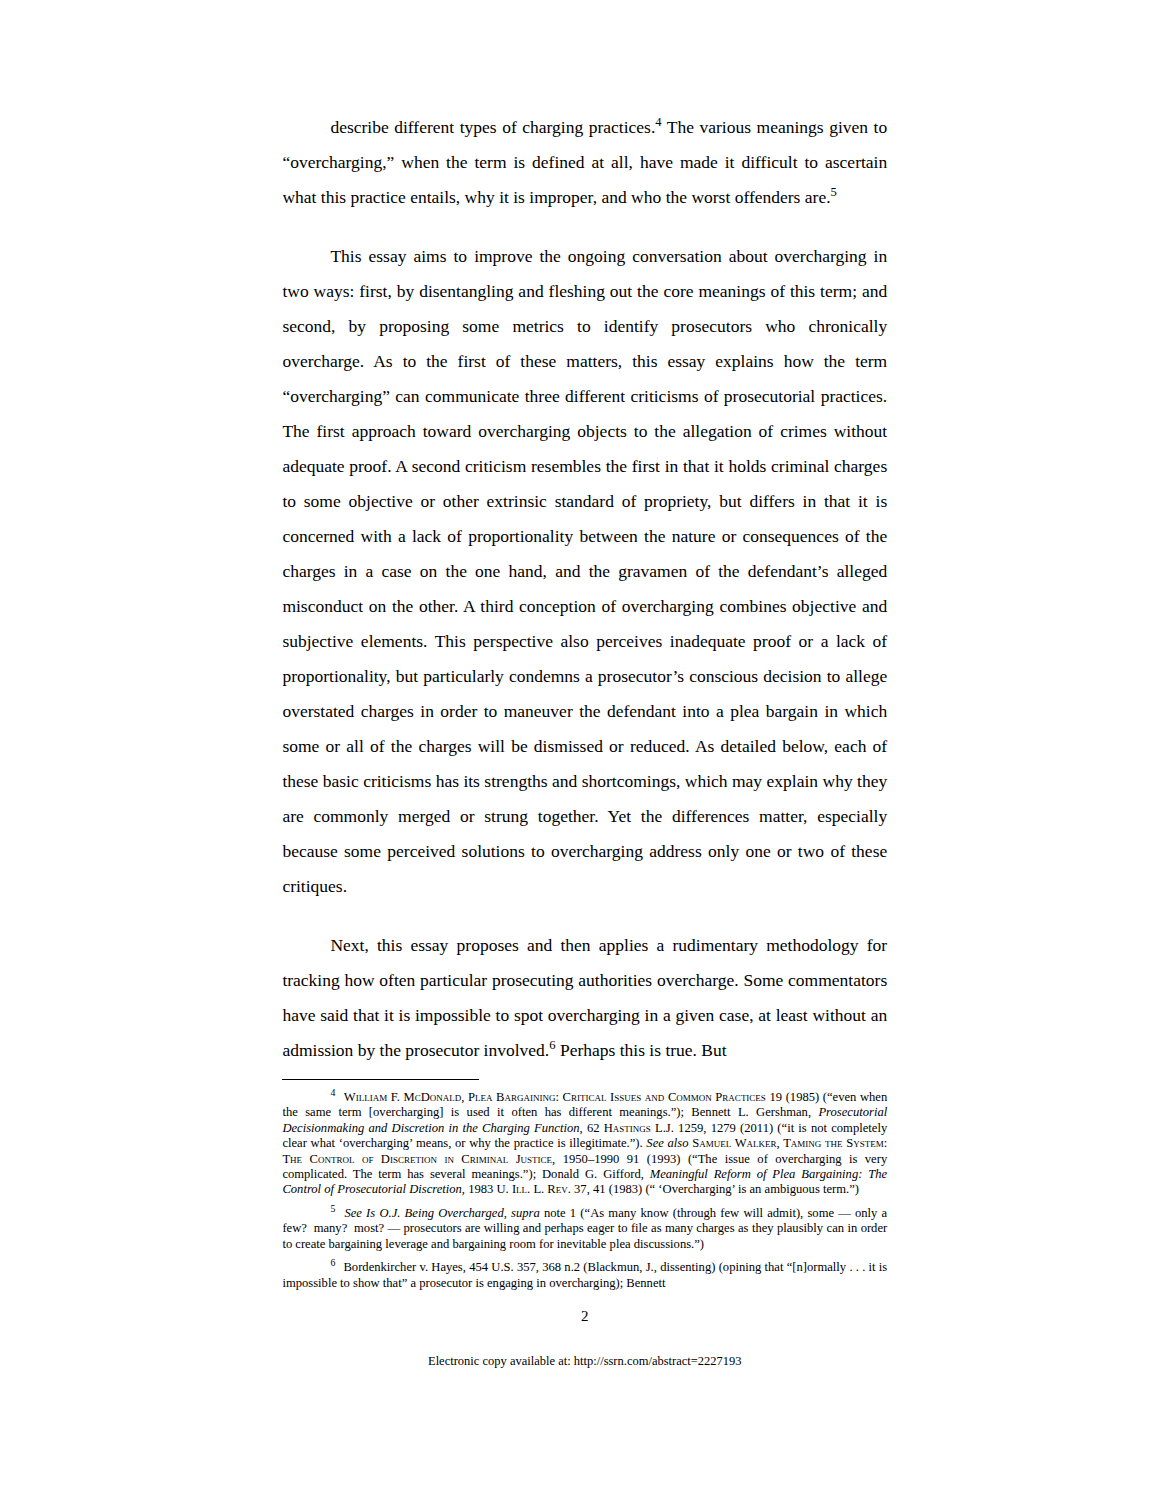describe different types of charging practices.4 The various meanings given to “overcharging,” when the term is defined at all, have made it difficult to ascertain what this practice entails, why it is improper, and who the worst offenders are.5
This essay aims to improve the ongoing conversation about overcharging in two ways: first, by disentangling and fleshing out the core meanings of this term; and second, by proposing some metrics to identify prosecutors who chronically overcharge. As to the first of these matters, this essay explains how the term “overcharging” can communicate three different criticisms of prosecutorial practices. The first approach toward overcharging objects to the allegation of crimes without adequate proof. A second criticism resembles the first in that it holds criminal charges to some objective or other extrinsic standard of propriety, but differs in that it is concerned with a lack of proportionality between the nature or consequences of the charges in a case on the one hand, and the gravamen of the defendant’s alleged misconduct on the other. A third conception of overcharging combines objective and subjective elements. This perspective also perceives inadequate proof or a lack of proportionality, but particularly condemns a prosecutor’s conscious decision to allege overstated charges in order to maneuver the defendant into a plea bargain in which some or all of the charges will be dismissed or reduced. As detailed below, each of these basic criticisms has its strengths and shortcomings, which may explain why they are commonly merged or strung together. Yet the differences matter, especially because some perceived solutions to overcharging address only one or two of these critiques.
Next, this essay proposes and then applies a rudimentary methodology for tracking how often particular prosecuting authorities overcharge. Some commentators have said that it is impossible to spot overcharging in a given case, at least without an admission by the prosecutor involved.6 Perhaps this is true. But
4 William F. McDonald, Plea Bargaining: Critical Issues and Common Practices 19 (1985) (“even when the same term [overcharging] is used it often has different meanings.”); Bennett L. Gershman, Prosecutorial Decisionmaking and Discretion in the Charging Function, 62 Hastings L.J. 1259, 1279 (2011) (“it is not completely clear what ‘overcharging’ means, or why the practice is illegitimate.”). See also Samuel Walker, Taming the System: The Control of Discretion in Criminal Justice, 1950–1990 91 (1993) (“The issue of overcharging is very complicated. The term has several meanings.”); Donald G. Gifford, Meaningful Reform of Plea Bargaining: The Control of Prosecutorial Discretion, 1983 U. Ill. L. Rev. 37, 41 (1983) (“ ‘Overcharging’ is an ambiguous term.”)
5 See Is O.J. Being Overcharged, supra note 1 (“As many know (through few will admit), some — only a few? many? most? — prosecutors are willing and perhaps eager to file as many charges as they plausibly can in order to create bargaining leverage and bargaining room for inevitable plea discussions.”)
6 Bordenkircher v. Hayes, 454 U.S. 357, 368 n.2 (Blackmun, J., dissenting) (opining that “[n]ormally . . . it is impossible to show that” a prosecutor is engaging in overcharging); Bennett
2
Electronic copy available at: http://ssrn.com/abstract=2227193